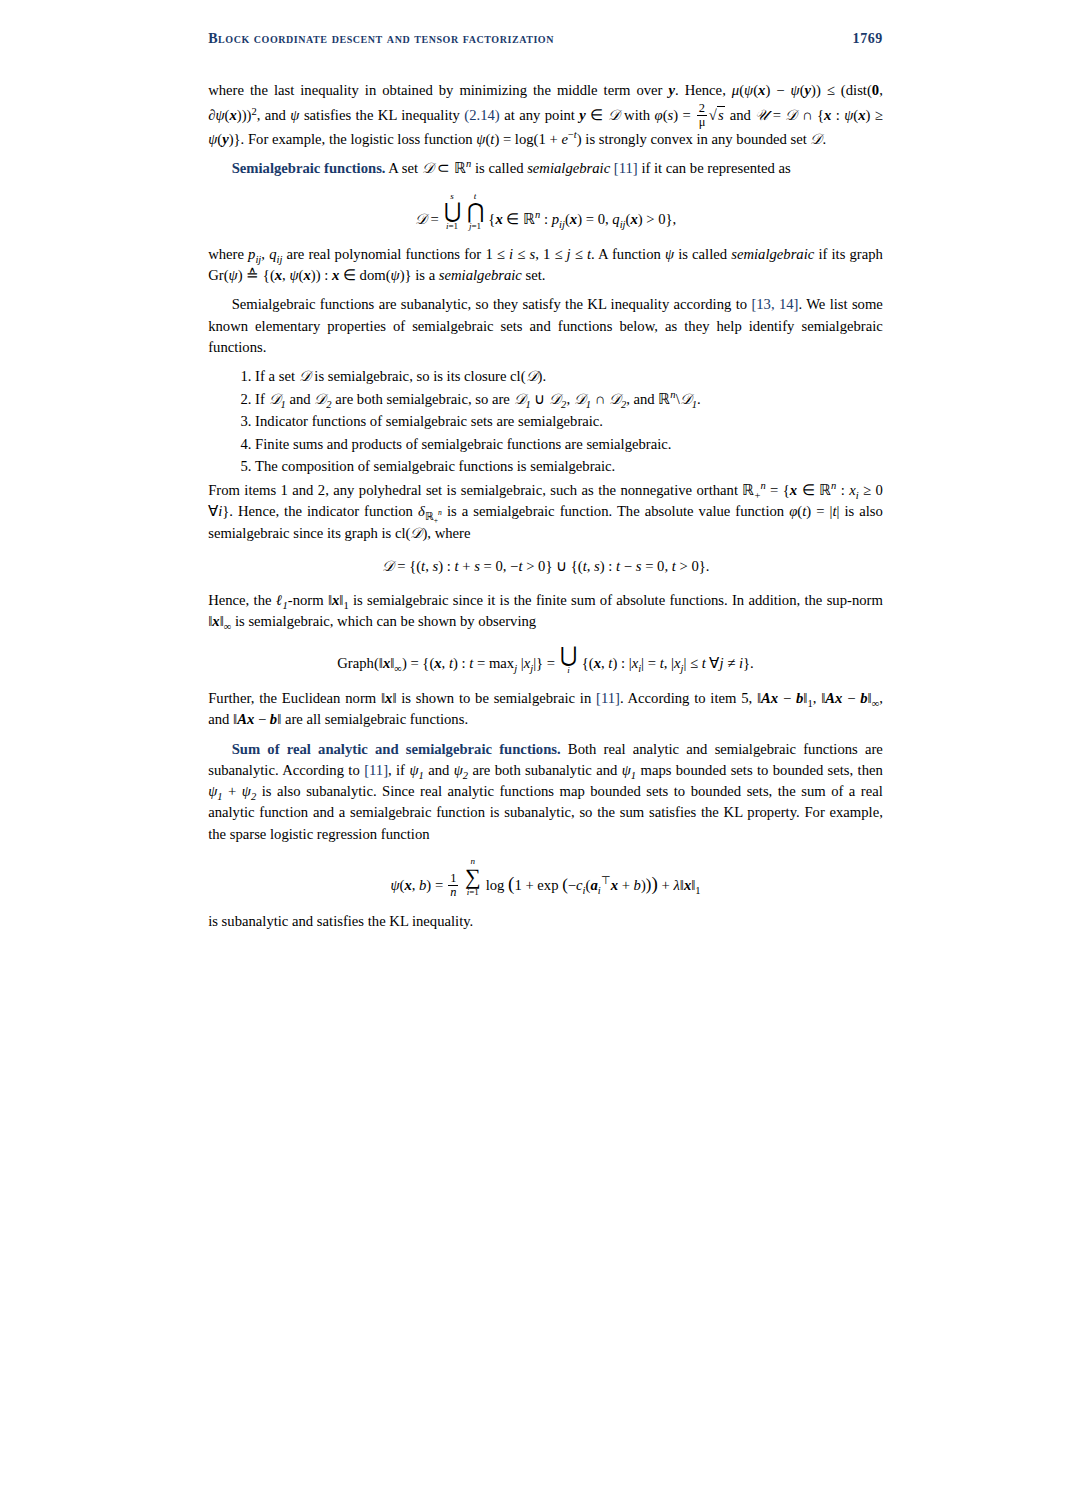Block coordinate descent and tensor factorization 1769
where the last inequality in obtained by minimizing the middle term over y. Hence, μ(ψ(x) − ψ(y)) ≤ (dist(0, ∂ψ(x)))2, and ψ satisfies the KL inequality (2.14) at any point y ∈ 𝒟 with φ(s) = 2 μ√s and 𝒰 = 𝒟 ∩ {x : ψ(x) ≥ ψ(y)}. For example, the logistic loss function ψ(t) = log(1 + e−t) is strongly convex in any bounded set 𝒟.
Semialgebraic functions. A set 𝒟 ⊂ ℝn is called semialgebraic [11] if it can be represented as
𝒟 = s⋃i=1 t⋂j=1 {x ∈ ℝn : pij(x) = 0, qij(x) > 0},
where pij, qij are real polynomial functions for 1 ≤ i ≤ s, 1 ≤ j ≤ t. A function ψ is called semialgebraic if its graph Gr(ψ) ≙ {(x, ψ(x)) : x ∈ dom(ψ)} is a semialgebraic set.
Semialgebraic functions are subanalytic, so they satisfy the KL inequality according to [13, 14]. We list some known elementary properties of semialgebraic sets and functions below, as they help identify semialgebraic functions.
If a set 𝒟 is semialgebraic, so is its closure cl(𝒟).
If 𝒟1 and 𝒟2 are both semialgebraic, so are 𝒟1 ∪ 𝒟2, 𝒟1 ∩ 𝒟2, and ℝn\𝒟1.
Indicator functions of semialgebraic sets are semialgebraic.
Finite sums and products of semialgebraic functions are semialgebraic.
The composition of semialgebraic functions is semialgebraic.
From items 1 and 2, any polyhedral set is semialgebraic, such as the nonnegative orthant ℝ+n = {x ∈ ℝn : xi ≥ 0 ∀i}. Hence, the indicator function δℝ+n is a semialgebraic function. The absolute value function φ(t) = |t| is also semialgebraic since its graph is cl(𝒟), where
𝒟 = {(t, s) : t + s = 0, −t > 0} ∪ {(t, s) : t − s = 0, t > 0}.
Hence, the ℓ1-norm ‖x‖1 is semialgebraic since it is the finite sum of absolute functions. In addition, the sup-norm ‖x‖∞ is semialgebraic, which can be shown by observing
Graph(‖x‖∞) = {(x, t) : t = maxj |xj|} = ⋃i {(x, t) : |xi| = t, |xj| ≤ t ∀j ≠ i}.
Further, the Euclidean norm ‖x‖ is shown to be semialgebraic in [11]. According to item 5, ‖Ax − b‖1, ‖Ax − b‖∞, and ‖Ax − b‖ are all semialgebraic functions.
Sum of real analytic and semialgebraic functions. Both real analytic and semialgebraic functions are subanalytic. According to [11], if ψ1 and ψ2 are both subanalytic and ψ1 maps bounded sets to bounded sets, then ψ1 + ψ2 is also subanalytic. Since real analytic functions map bounded sets to bounded sets, the sum of a real analytic function and a semialgebraic function is subanalytic, so the sum satisfies the KL property. For example, the sparse logistic regression function
ψ(x, b) = 1 n n∑i=1 log (1 + exp (−ci(ai⊤x + b))) + λ‖x‖1
is subanalytic and satisfies the KL inequality.